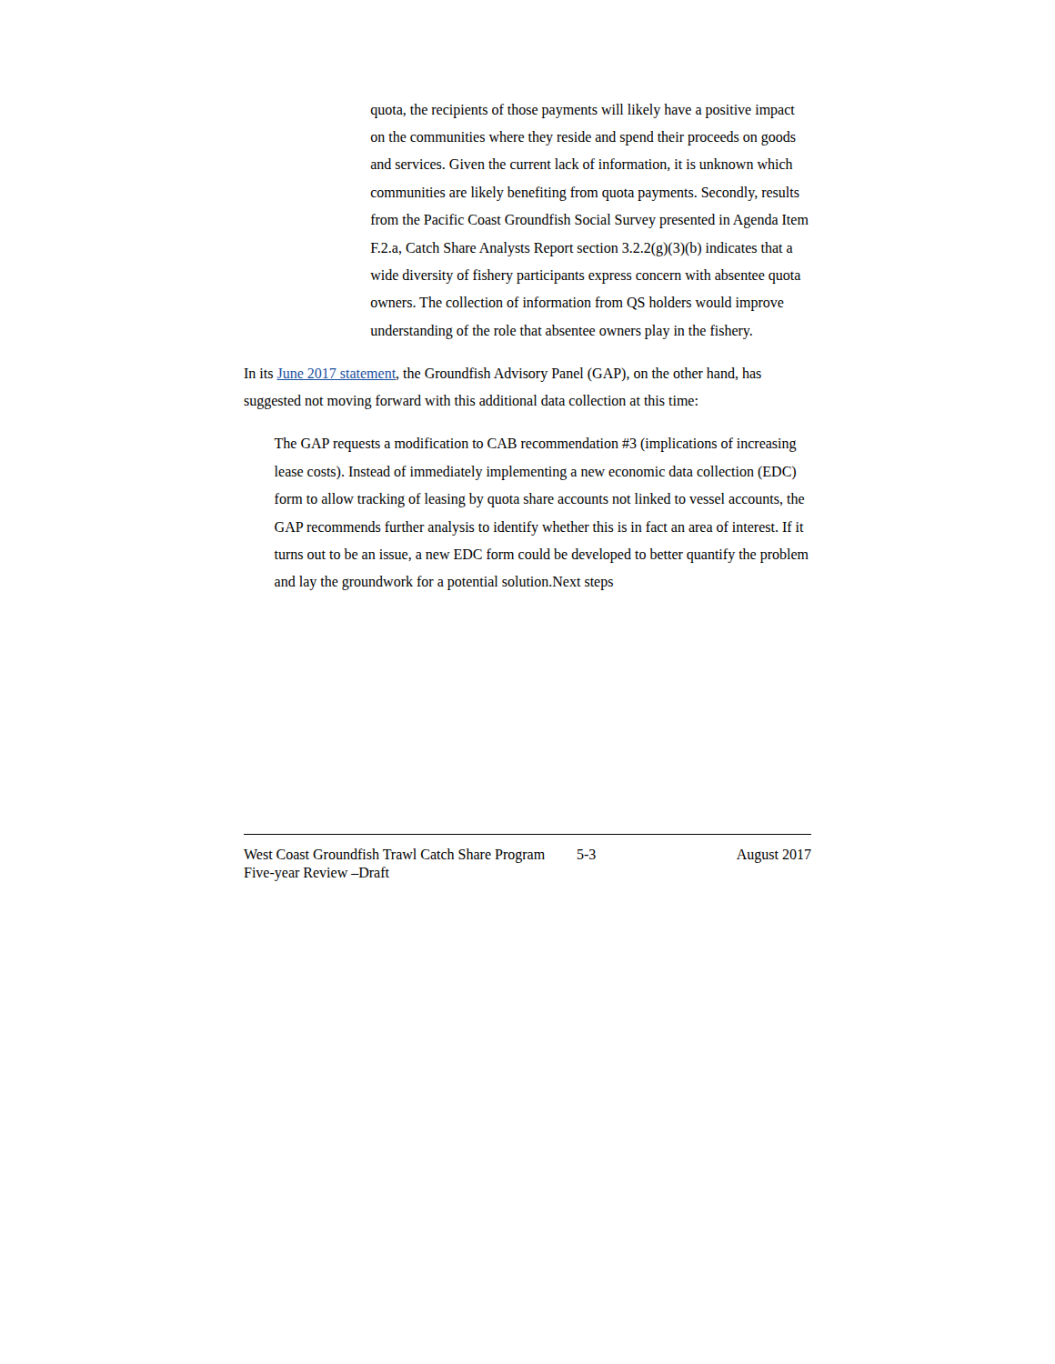quota, the recipients of those payments will likely have a positive impact on the communities where they reside and spend their proceeds on goods and services. Given the current lack of information, it is unknown which communities are likely benefiting from quota payments. Secondly, results from the Pacific Coast Groundfish Social Survey presented in Agenda Item F.2.a, Catch Share Analysts Report section 3.2.2(g)(3)(b) indicates that a wide diversity of fishery participants express concern with absentee quota owners. The collection of information from QS holders would improve understanding of the role that absentee owners play in the fishery.
In its June 2017 statement, the Groundfish Advisory Panel (GAP), on the other hand, has suggested not moving forward with this additional data collection at this time:
The GAP requests a modification to CAB recommendation #3 (implications of increasing lease costs). Instead of immediately implementing a new economic data collection (EDC) form to allow tracking of leasing by quota share accounts not linked to vessel accounts, the GAP recommends further analysis to identify whether this is in fact an area of interest. If it turns out to be an issue, a new EDC form could be developed to better quantify the problem and lay the groundwork for a potential solution.Next steps
West Coast Groundfish Trawl Catch Share Program
Five-year Review –Draft
5-3
August 2017